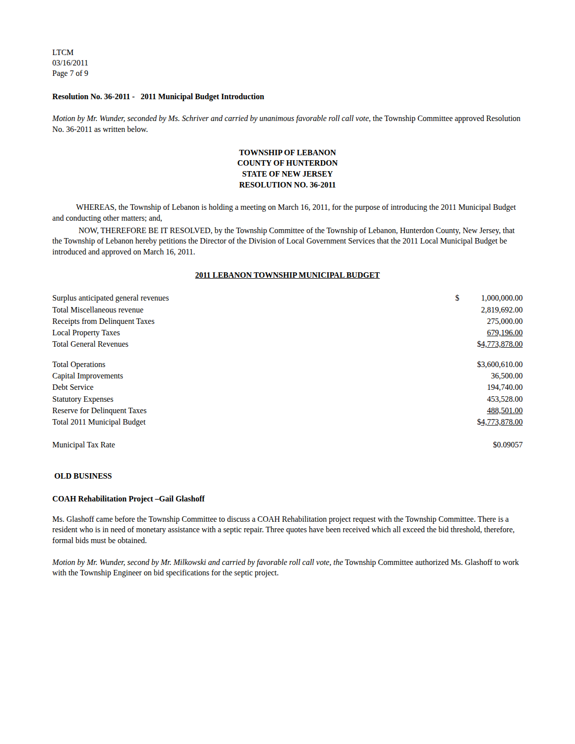LTCM
03/16/2011
Page 7 of 9
Resolution No. 36-2011 - 2011 Municipal Budget Introduction
Motion by Mr. Wunder, seconded by Ms. Schriver and carried by unanimous favorable roll call vote, the Township Committee approved Resolution No. 36-2011 as written below.
TOWNSHIP OF LEBANON
COUNTY OF HUNTERDON
STATE OF NEW JERSEY
RESOLUTION NO. 36-2011
WHEREAS, the Township of Lebanon is holding a meeting on March 16, 2011, for the purpose of introducing the 2011 Municipal Budget and conducting other matters; and,
NOW, THEREFORE BE IT RESOLVED, by the Township Committee of the Township of Lebanon, Hunterdon County, New Jersey, that the Township of Lebanon hereby petitions the Director of the Division of Local Government Services that the 2011 Local Municipal Budget be introduced and approved on March 16, 2011.
2011 LEBANON TOWNSHIP MUNICIPAL BUDGET
| Surplus anticipated general revenues | $ | 1,000,000.00 |
| Total Miscellaneous revenue | | 2,819,692.00 |
| Receipts from Delinquent Taxes | | 275,000.00 |
| Local Property Taxes | | 679,196.00 |
| Total General Revenues | | $ 4,773,878.00 |
| Total Operations | | $3,600,610.00 |
| Capital Improvements | | 36,500.00 |
| Debt Service | | 194,740.00 |
| Statutory Expenses | | 453,528.00 |
| Reserve for Delinquent Taxes | | 488,501.00 |
| Total 2011 Municipal Budget | | $ 4,773,878.00 |
| Municipal Tax Rate | | $0.09057 |
OLD BUSINESS
COAH Rehabilitation Project –Gail Glashoff
Ms. Glashoff came before the Township Committee to discuss a COAH Rehabilitation project request with the Township Committee. There is a resident who is in need of monetary assistance with a septic repair. Three quotes have been received which all exceed the bid threshold, therefore, formal bids must be obtained.
Motion by Mr. Wunder, second by Mr. Milkowski and carried by favorable roll call vote, the Township Committee authorized Ms. Glashoff to work with the Township Engineer on bid specifications for the septic project.